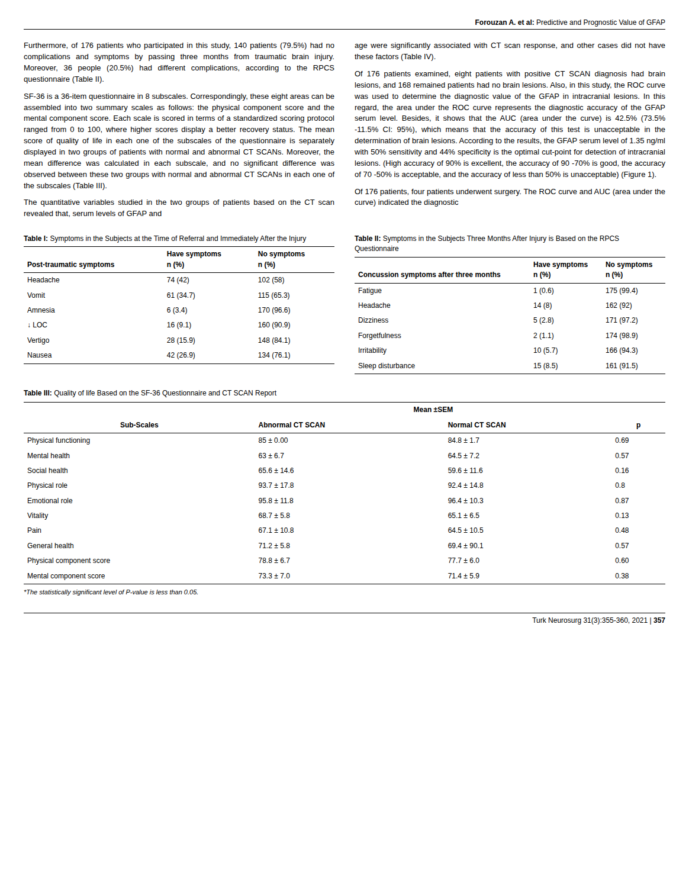Forouzan A. et al: Predictive and Prognostic Value of GFAP
Furthermore, of 176 patients who participated in this study, 140 patients (79.5%) had no complications and symptoms by passing three months from traumatic brain injury. Moreover, 36 people (20.5%) had different complications, according to the RPCS questionnaire (Table II).
SF-36 is a 36-item questionnaire in 8 subscales. Correspondingly, these eight areas can be assembled into two summary scales as follows: the physical component score and the mental component score. Each scale is scored in terms of a standardized scoring protocol ranged from 0 to 100, where higher scores display a better recovery status. The mean score of quality of life in each one of the subscales of the questionnaire is separately displayed in two groups of patients with normal and abnormal CT SCANs. Moreover, the mean difference was calculated in each subscale, and no significant difference was observed between these two groups with normal and abnormal CT SCANs in each one of the subscales (Table III).
The quantitative variables studied in the two groups of patients based on the CT scan revealed that, serum levels of GFAP and
age were significantly associated with CT scan response, and other cases did not have these factors (Table IV).
Of 176 patients examined, eight patients with positive CT SCAN diagnosis had brain lesions, and 168 remained patients had no brain lesions. Also, in this study, the ROC curve was used to determine the diagnostic value of the GFAP in intracranial lesions. In this regard, the area under the ROC curve represents the diagnostic accuracy of the GFAP serum level. Besides, it shows that the AUC (area under the curve) is 42.5% (73.5% -11.5% CI: 95%), which means that the accuracy of this test is unacceptable in the determination of brain lesions. According to the results, the GFAP serum level of 1.35 ng/ml with 50% sensitivity and 44% specificity is the optimal cut-point for detection of intracranial lesions. (High accuracy of 90% is excellent, the accuracy of 90 -70% is good, the accuracy of 70 -50% is acceptable, and the accuracy of less than 50% is unacceptable) (Figure 1).
Of 176 patients, four patients underwent surgery. The ROC curve and AUC (area under the curve) indicated the diagnostic
Table I: Symptoms in the Subjects at the Time of Referral and Immediately After the Injury
| Post-traumatic symptoms | Have symptoms n (%) | No symptoms n (%) |
| --- | --- | --- |
| Headache | 74 (42) | 102 (58) |
| Vomit | 61 (34.7) | 115 (65.3) |
| Amnesia | 6 (3.4) | 170 (96.6) |
| ↓ LOC | 16 (9.1) | 160 (90.9) |
| Vertigo | 28 (15.9) | 148 (84.1) |
| Nausea | 42 (26.9) | 134 (76.1) |
Table II: Symptoms in the Subjects Three Months After Injury is Based on the RPCS Questionnaire
| Concussion symptoms after three months | Have symptoms n (%) | No symptoms n (%) |
| --- | --- | --- |
| Fatigue | 1 (0.6) | 175 (99.4) |
| Headache | 14 (8) | 162 (92) |
| Dizziness | 5 (2.8) | 171 (97.2) |
| Forgetfulness | 2 (1.1) | 174 (98.9) |
| Irritability | 10 (5.7) | 166 (94.3) |
| Sleep disturbance | 15 (8.5) | 161 (91.5) |
Table III: Quality of life Based on the SF-36 Questionnaire and CT SCAN Report
| Sub-Scales | Mean ±SEM | p |
| --- | --- | --- |
| Abnormal CT SCAN | Normal CT SCAN |
| Physical functioning | 85 ± 0.00 | 84.8 ± 1.7 | 0.69 |
| Mental health | 63 ± 6.7 | 64.5 ± 7.2 | 0.57 |
| Social health | 65.6 ± 14.6 | 59.6 ± 11.6 | 0.16 |
| Physical role | 93.7 ± 17.8 | 92.4 ± 14.8 | 0.8 |
| Emotional role | 95.8 ± 11.8 | 96.4 ± 10.3 | 0.87 |
| Vitality | 68.7 ± 5.8 | 65.1 ± 6.5 | 0.13 |
| Pain | 67.1 ± 10.8 | 64.5 ± 10.5 | 0.48 |
| General health | 71.2 ± 5.8 | 69.4 ± 90.1 | 0.57 |
| Physical component score | 78.8 ± 6.7 | 77.7 ± 6.0 | 0.60 |
| Mental component score | 73.3 ± 7.0 | 71.4 ± 5.9 | 0.38 |
*The statistically significant level of P-value is less than 0.05.
Turk Neurosurg 31(3):355-360, 2021 | 357